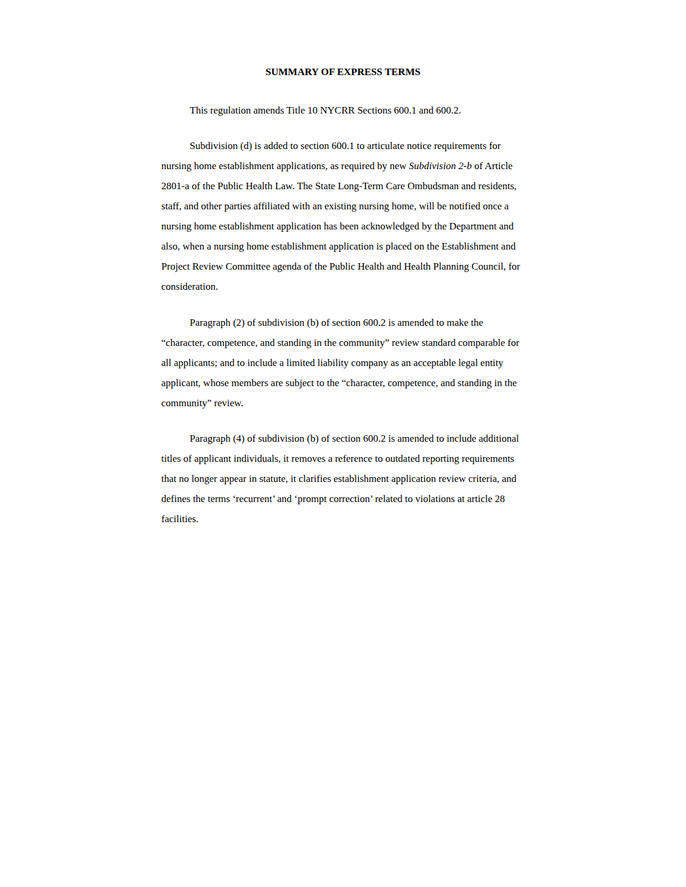Summary of Express Terms
This regulation amends Title 10 NYCRR Sections 600.1 and 600.2.
Subdivision (d) is added to section 600.1 to articulate notice requirements for nursing home establishment applications, as required by new Subdivision 2-b of Article 2801-a of the Public Health Law. The State Long-Term Care Ombudsman and residents, staff, and other parties affiliated with an existing nursing home, will be notified once a nursing home establishment application has been acknowledged by the Department and also, when a nursing home establishment application is placed on the Establishment and Project Review Committee agenda of the Public Health and Health Planning Council, for consideration.
Paragraph (2) of subdivision (b) of section 600.2 is amended to make the “character, competence, and standing in the community” review standard comparable for all applicants; and to include a limited liability company as an acceptable legal entity applicant, whose members are subject to the “character, competence, and standing in the community” review.
Paragraph (4) of subdivision (b) of section 600.2 is amended to include additional titles of applicant individuals, it removes a reference to outdated reporting requirements that no longer appear in statute, it clarifies establishment application review criteria, and defines the terms ‘recurrent’ and ‘prompt correction’ related to violations at article 28 facilities.